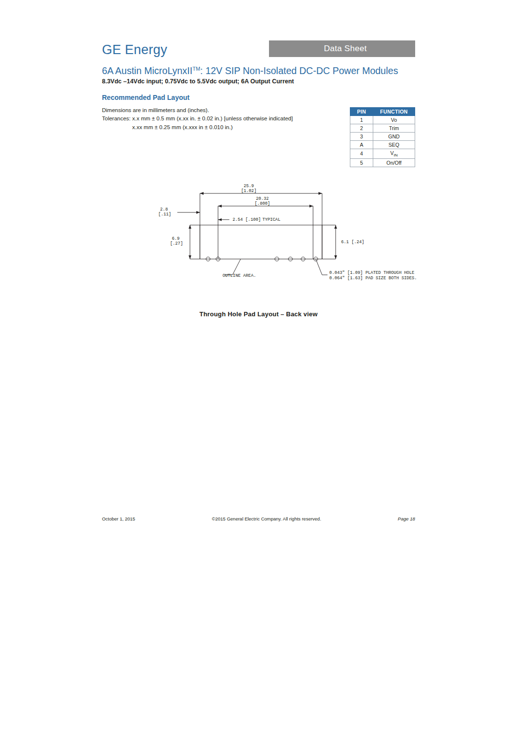GE Energy
Data Sheet
6A Austin MicroLynxIITM: 12V SIP Non-Isolated DC-DC Power Modules
8.3Vdc –14Vdc input; 0.75Vdc to 5.5Vdc output; 6A Output Current
Recommended Pad Layout
Dimensions are in millimeters and (inches).
Tolerances: x.x mm ± 0.5 mm (x.xx in. ± 0.02 in.) [unless otherwise indicated]
x.xx mm ± 0.25 mm (x.xxx in ± 0.010 in.)
| PIN | FUNCTION |
| --- | --- |
| 1 | Vo |
| 2 | Trim |
| 3 | GND |
| A | SEQ |
| 4 | V IN |
| 5 | On/Off |
25.9 [1.02] 20.32 [.800] 2.8 [.11] 2.54 [.100] TYPICAL 6.9 [.27] 6.1 [.24] OUTLINE AREA. 0.043" [1.09] PLATED THROUGH HOLE 0.064" [1.63] PAD SIZE BOTH SIDES.
Through Hole Pad Layout – Back view
October 1, 2015
©2015 General Electric Company. All rights reserved.
Page 18